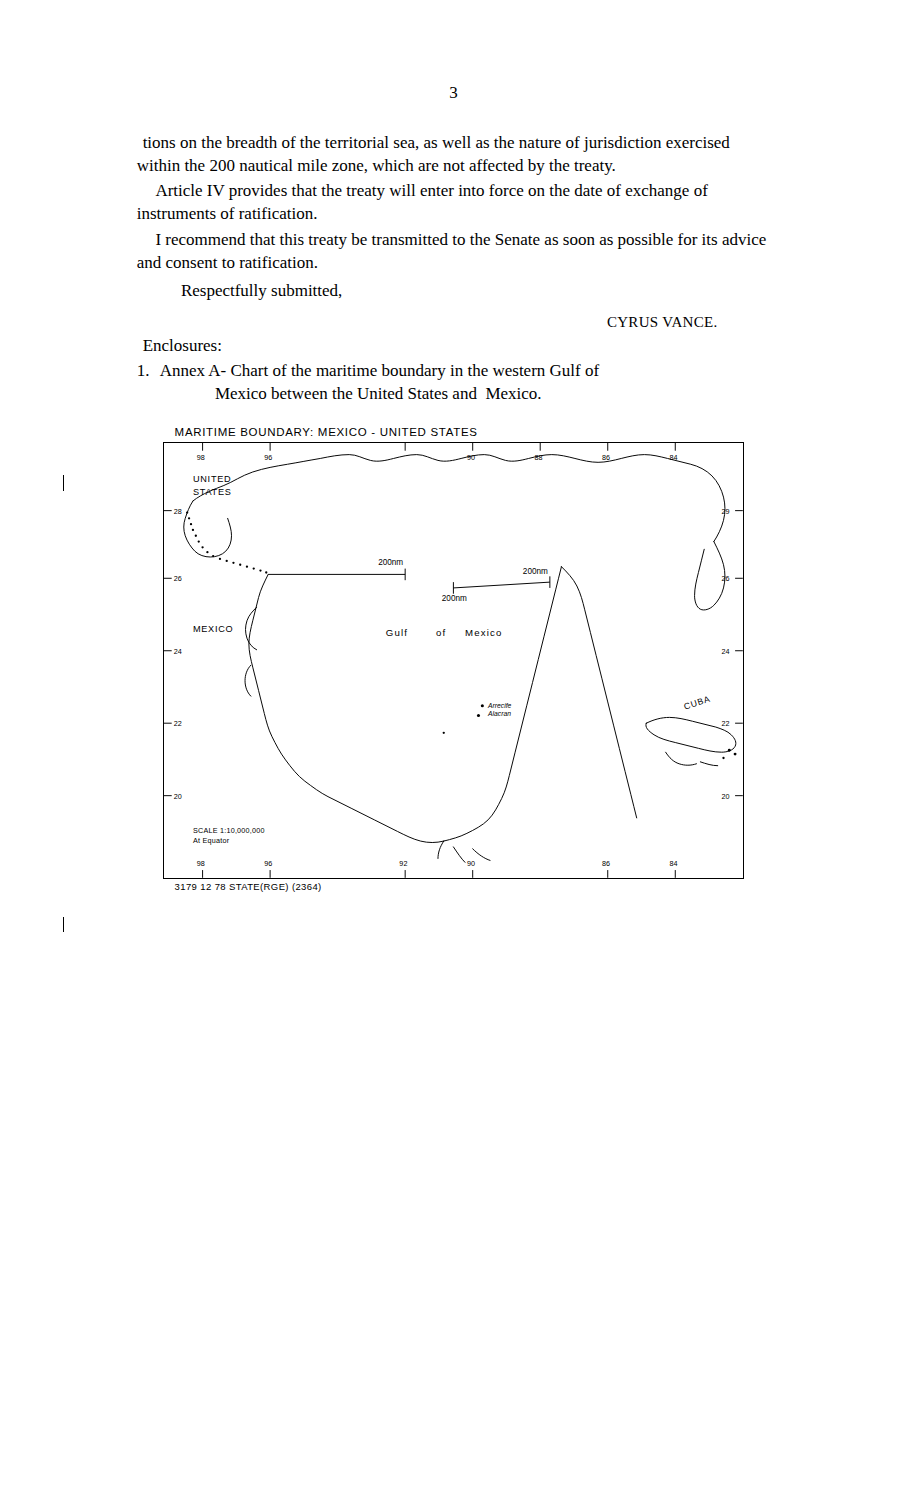3
tions on the breadth of the territorial sea, as well as the nature of jurisdiction exercised within the 200 nautical mile zone, which are not affected by the treaty.
Article IV provides that the treaty will enter into force on the date of exchange of instruments of ratification.
I recommend that this treaty be transmitted to the Senate as soon as possible for its advice and consent to ratification.
Respectfully submitted,
CYRUS VANCE.
Enclosures:
1. Annex A- Chart of the maritime boundary in the western Gulf of Mexico between the United States and Mexico.
MARITIME BOUNDARY: MEXICO - UNITED STATES
98 96 90 88 86 84 98 96 92 90 86 84 28 26 24 22 20 29 26 24 22 20 Arrecife Alacran 200nm 200nm 200nm UNITED STATES MEXICO CUBA Gulf of Mexico SCALE 1:10,000,000 At Equator
3179 12 78 STATE(RGE) (2364)